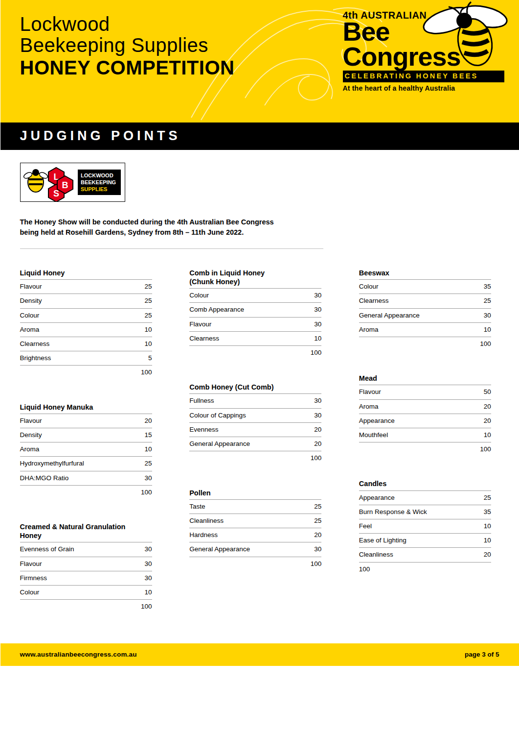Lockwood
Beekeeping Supplies
HONEY COMPETITION
4th AUSTRALIAN
Bee Congress
CELEBRATING HONEY BEES
At the heart of a healthy Australia
JUDGING POINTS
L S B LOCKWOOD BEEKEEPING SUPPLIES
The Honey Show will be conducted during the 4th Australian Bee Congress
being held at Rosehill Gardens, Sydney from 8th – 11th June 2022.
Liquid Honey
| Flavour | 25 |
| Density | 25 |
| Colour | 25 |
| Aroma | 10 |
| Clearness | 10 |
| Brightness | 5 |
100
Liquid Honey Manuka
| Flavour | 20 |
| Density | 15 |
| Aroma | 10 |
| Hydroxymethylfurfural | 25 |
| DHA:MGO Ratio | 30 |
100
Creamed & Natural Granulation
Honey
| Evenness of Grain | 30 |
| Flavour | 30 |
| Firmness | 30 |
| Colour | 10 |
100
Comb in Liquid Honey
(Chunk Honey)
| Colour | 30 |
| Comb Appearance | 30 |
| Flavour | 30 |
| Clearness | 10 |
100
Comb Honey (Cut Comb)
| Fullness | 30 |
| Colour of Cappings | 30 |
| Evenness | 20 |
| General Appearance | 20 |
100
Pollen
| Taste | 25 |
| Cleanliness | 25 |
| Hardness | 20 |
| General Appearance | 30 |
100
Beeswax
| Colour | 35 |
| Clearness | 25 |
| General Appearance | 30 |
| Aroma | 10 |
100
Mead
| Flavour | 50 |
| Aroma | 20 |
| Appearance | 20 |
| Mouthfeel | 10 |
100
Candles
| Appearance | 25 |
| Burn Response & Wick | 35 |
| Feel | 10 |
| Ease of Lighting | 10 |
| Cleanliness | 20 |
100
www.australianbeecongress.com.au page 3 of 5